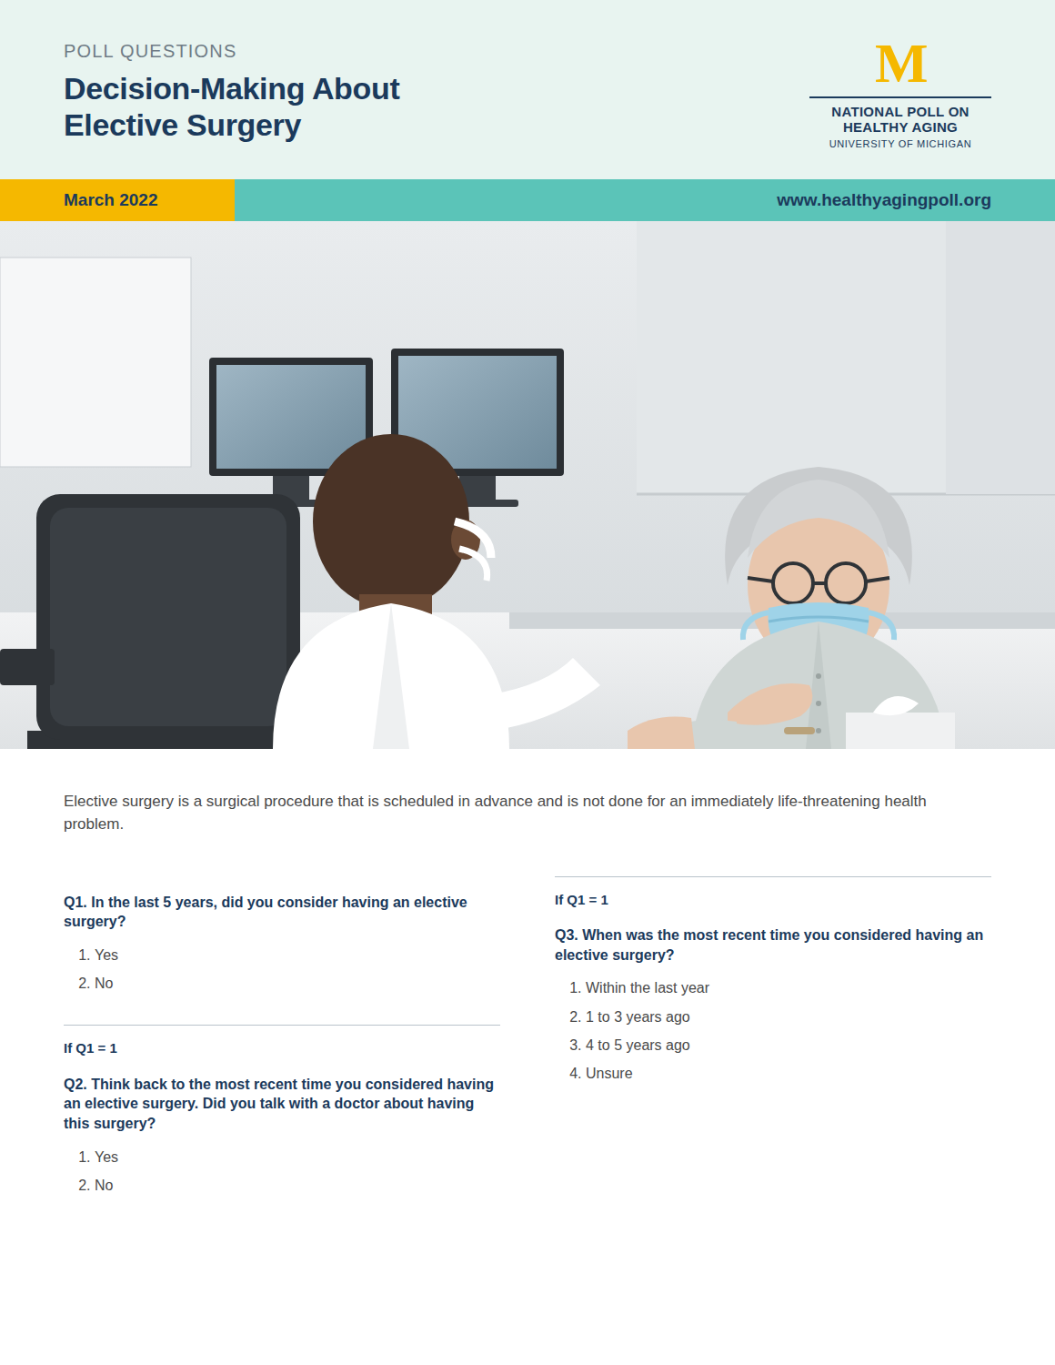Poll Questions
Decision-Making About
Elective Surgery
M
NATIONAL POLL ON
HEALTHY AGING
UNIVERSITY OF MICHIGAN
March 2022
www.healthyagingpoll.org
Elective surgery is a surgical procedure that is scheduled in advance and is not done for an immediately life-threatening health problem.
Q1. In the last 5 years, did you consider having an elective surgery?
Yes
No
If Q1 = 1
Q2. Think back to the most recent time you considered having an elective surgery. Did you talk with a doctor about having this surgery?
Yes
No
If Q1 = 1
Q3. When was the most recent time you considered having an elective surgery?
Within the last year
1 to 3 years ago
4 to 5 years ago
Unsure